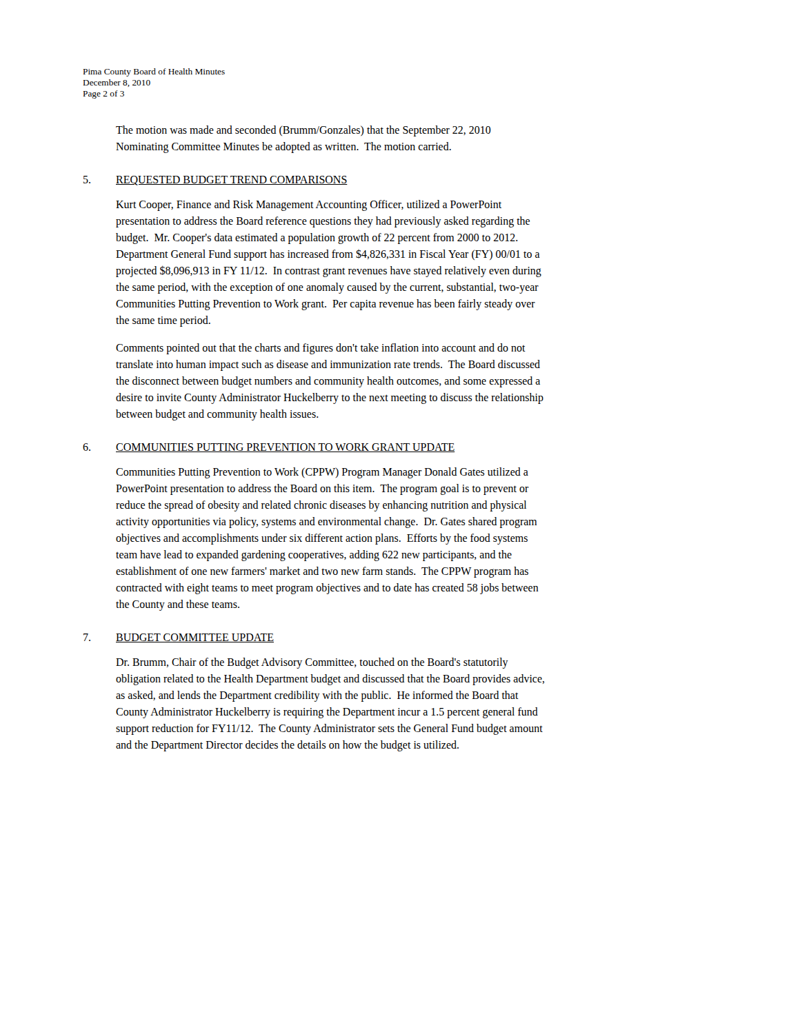Pima County Board of Health Minutes
December 8, 2010
Page 2 of 3
The motion was made and seconded (Brumm/Gonzales) that the September 22, 2010 Nominating Committee Minutes be adopted as written. The motion carried.
5.
REQUESTED BUDGET TREND COMPARISONS
Kurt Cooper, Finance and Risk Management Accounting Officer, utilized a PowerPoint presentation to address the Board reference questions they had previously asked regarding the budget. Mr. Cooper's data estimated a population growth of 22 percent from 2000 to 2012. Department General Fund support has increased from $4,826,331 in Fiscal Year (FY) 00/01 to a projected $8,096,913 in FY 11/12. In contrast grant revenues have stayed relatively even during the same period, with the exception of one anomaly caused by the current, substantial, two-year Communities Putting Prevention to Work grant. Per capita revenue has been fairly steady over the same time period.
Comments pointed out that the charts and figures don't take inflation into account and do not translate into human impact such as disease and immunization rate trends. The Board discussed the disconnect between budget numbers and community health outcomes, and some expressed a desire to invite County Administrator Huckelberry to the next meeting to discuss the relationship between budget and community health issues.
6.
COMMUNITIES PUTTING PREVENTION TO WORK GRANT UPDATE
Communities Putting Prevention to Work (CPPW) Program Manager Donald Gates utilized a PowerPoint presentation to address the Board on this item. The program goal is to prevent or reduce the spread of obesity and related chronic diseases by enhancing nutrition and physical activity opportunities via policy, systems and environmental change. Dr. Gates shared program objectives and accomplishments under six different action plans. Efforts by the food systems team have lead to expanded gardening cooperatives, adding 622 new participants, and the establishment of one new farmers' market and two new farm stands. The CPPW program has contracted with eight teams to meet program objectives and to date has created 58 jobs between the County and these teams.
7.
BUDGET COMMITTEE UPDATE
Dr. Brumm, Chair of the Budget Advisory Committee, touched on the Board's statutorily obligation related to the Health Department budget and discussed that the Board provides advice, as asked, and lends the Department credibility with the public. He informed the Board that County Administrator Huckelberry is requiring the Department incur a 1.5 percent general fund support reduction for FY11/12. The County Administrator sets the General Fund budget amount and the Department Director decides the details on how the budget is utilized.